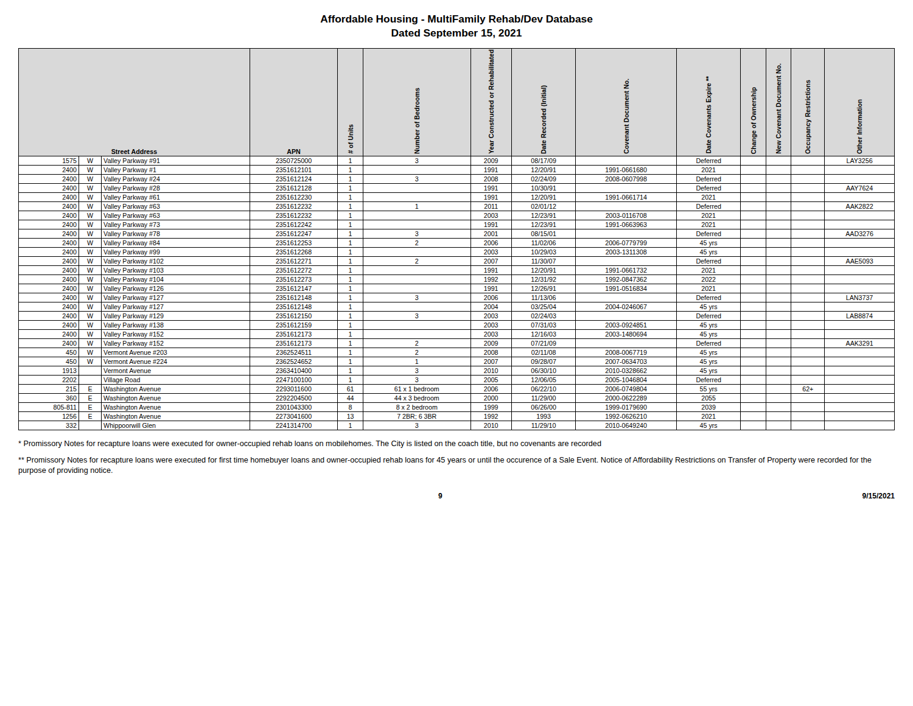Affordable Housing - MultiFamily Rehab/Dev Database Dated September 15, 2021
| Street Address | APN | # of Units | Number of Bedrooms | Year Constructed or Rehabilitated | Date Recorded (Initial) | Covenant Document No. | Date Covenants Expire ** | Change of Ownership | New Covenant Document No. | Occupancy Restrictions | Other Information |
| --- | --- | --- | --- | --- | --- | --- | --- | --- | --- | --- | --- |
| 1575 | W | Valley Parkway #91 | 2350725000 | 1 | 3 | 2009 | 08/17/09 | | Deferred | | | | LAY3256 |
| 2400 | W | Valley Parkway #1 | 2351612101 | 1 | | 1991 | 12/20/91 | 1991-0661680 | 2021 | | | | |
| 2400 | W | Valley Parkway #24 | 2351612124 | 1 | 3 | 2008 | 02/24/09 | 2008-0607998 | Deferred | | | | |
| 2400 | W | Valley Parkway #28 | 2351612128 | 1 | | 1991 | 10/30/91 | | Deferred | | | | AAY7624 |
| 2400 | W | Valley Parkway #61 | 2351612230 | 1 | | 1991 | 12/20/91 | 1991-0661714 | 2021 | | | | |
| 2400 | W | Valley Parkway #63 | 2351612232 | 1 | 1 | 2011 | 02/01/12 | | Deferred | | | | AAK2822 |
| 2400 | W | Valley Parkway #63 | 2351612232 | 1 | | 2003 | 12/23/91 | 2003-0116708 | 2021 | | | | |
| 2400 | W | Valley Parkway #73 | 2351612242 | 1 | | 1991 | 12/23/91 | 1991-0663963 | 2021 | | | | |
| 2400 | W | Valley Parkway #78 | 2351612247 | 1 | 3 | 2001 | 08/15/01 | | Deferred | | | | AAD3276 |
| 2400 | W | Valley Parkway #84 | 2351612253 | 1 | 2 | 2006 | 11/02/06 | 2006-0779799 | 45 yrs | | | | |
| 2400 | W | Valley Parkway #99 | 2351612268 | 1 | | 2003 | 10/29/03 | 2003-1311308 | 45 yrs | | | | |
| 2400 | W | Valley Parkway #102 | 2351612271 | 1 | 2 | 2007 | 11/30/07 | | Deferred | | | | AAE5093 |
| 2400 | W | Valley Parkway #103 | 2351612272 | 1 | | 1991 | 12/20/91 | 1991-0661732 | 2021 | | | | |
| 2400 | W | Valley Parkway #104 | 2351612273 | 1 | | 1992 | 12/31/92 | 1992-0847362 | 2022 | | | | |
| 2400 | W | Valley Parkway #126 | 2351612147 | 1 | | 1991 | 12/26/91 | 1991-0516834 | 2021 | | | | |
| 2400 | W | Valley Parkway #127 | 2351612148 | 1 | 3 | 2006 | 11/13/06 | | Deferred | | | | LAN3737 |
| 2400 | W | Valley Parkway #127 | 2351612148 | 1 | | 2004 | 03/25/04 | 2004-0246067 | 45 yrs | | | | |
| 2400 | W | Valley Parkway #129 | 2351612150 | 1 | 3 | 2003 | 02/24/03 | | Deferred | | | | LAB8874 |
| 2400 | W | Valley Parkway #138 | 2351612159 | 1 | | 2003 | 07/31/03 | 2003-0924851 | 45 yrs | | | | |
| 2400 | W | Valley Parkway #152 | 2351612173 | 1 | | 2003 | 12/16/03 | 2003-1480694 | 45 yrs | | | | |
| 2400 | W | Valley Parkway #152 | 2351612173 | 1 | 2 | 2009 | 07/21/09 | | Deferred | | | | AAK3291 |
| 450 | W | Vermont Avenue #203 | 2362524511 | 1 | 2 | 2008 | 02/11/08 | 2008-0067719 | 45 yrs | | | | |
| 450 | W | Vermont Avenue #224 | 2362524652 | 1 | 1 | 2007 | 09/28/07 | 2007-0634703 | 45 yrs | | | | |
| 1913 | | Vermont Avenue | 2363410400 | 1 | 3 | 2010 | 06/30/10 | 2010-0328662 | 45 yrs | | | | |
| 2202 | | Village Road | 2247100100 | 1 | 3 | 2005 | 12/06/05 | 2005-1046804 | Deferred | | | | |
| 215 | E | Washington Avenue | 2293011600 | 61 | 61 x 1 bedroom | 2006 | 06/22/10 | 2006-0749804 | 55 yrs | | | 62+ | |
| 360 | E | Washington Avenue | 2292204500 | 44 | 44 x 3 bedroom | 2000 | 11/29/00 | 2000-0622289 | 2055 | | | | |
| 805-811 | E | Washington Avenue | 2301043300 | 8 | 8 x 2 bedroom | 1999 | 06/26/00 | 1999-0179690 | 2039 | | | | |
| 1256 | E | Washington Avenue | 2273041600 | 13 | 7 2BR; 6 3BR | 1992 | 1993 | 1992-0626210 | 2021 | | | | |
| 332 | | Whippoorwill Glen | 2241314700 | 1 | 3 | 2010 | 11/29/10 | 2010-0649240 | 45 yrs | | | | |
* Promissory Notes for recapture loans were executed for owner-occupied rehab loans on mobilehomes. The City is listed on the coach title, but no covenants are recorded
** Promissory Notes for recapture loans were executed for first time homebuyer loans and owner-occupied rehab loans for 45 years or until the occurence of a Sale Event. Notice of Affordability Restrictions on Transfer of Property were recorded for the purpose of providing notice.
9 9/15/2021